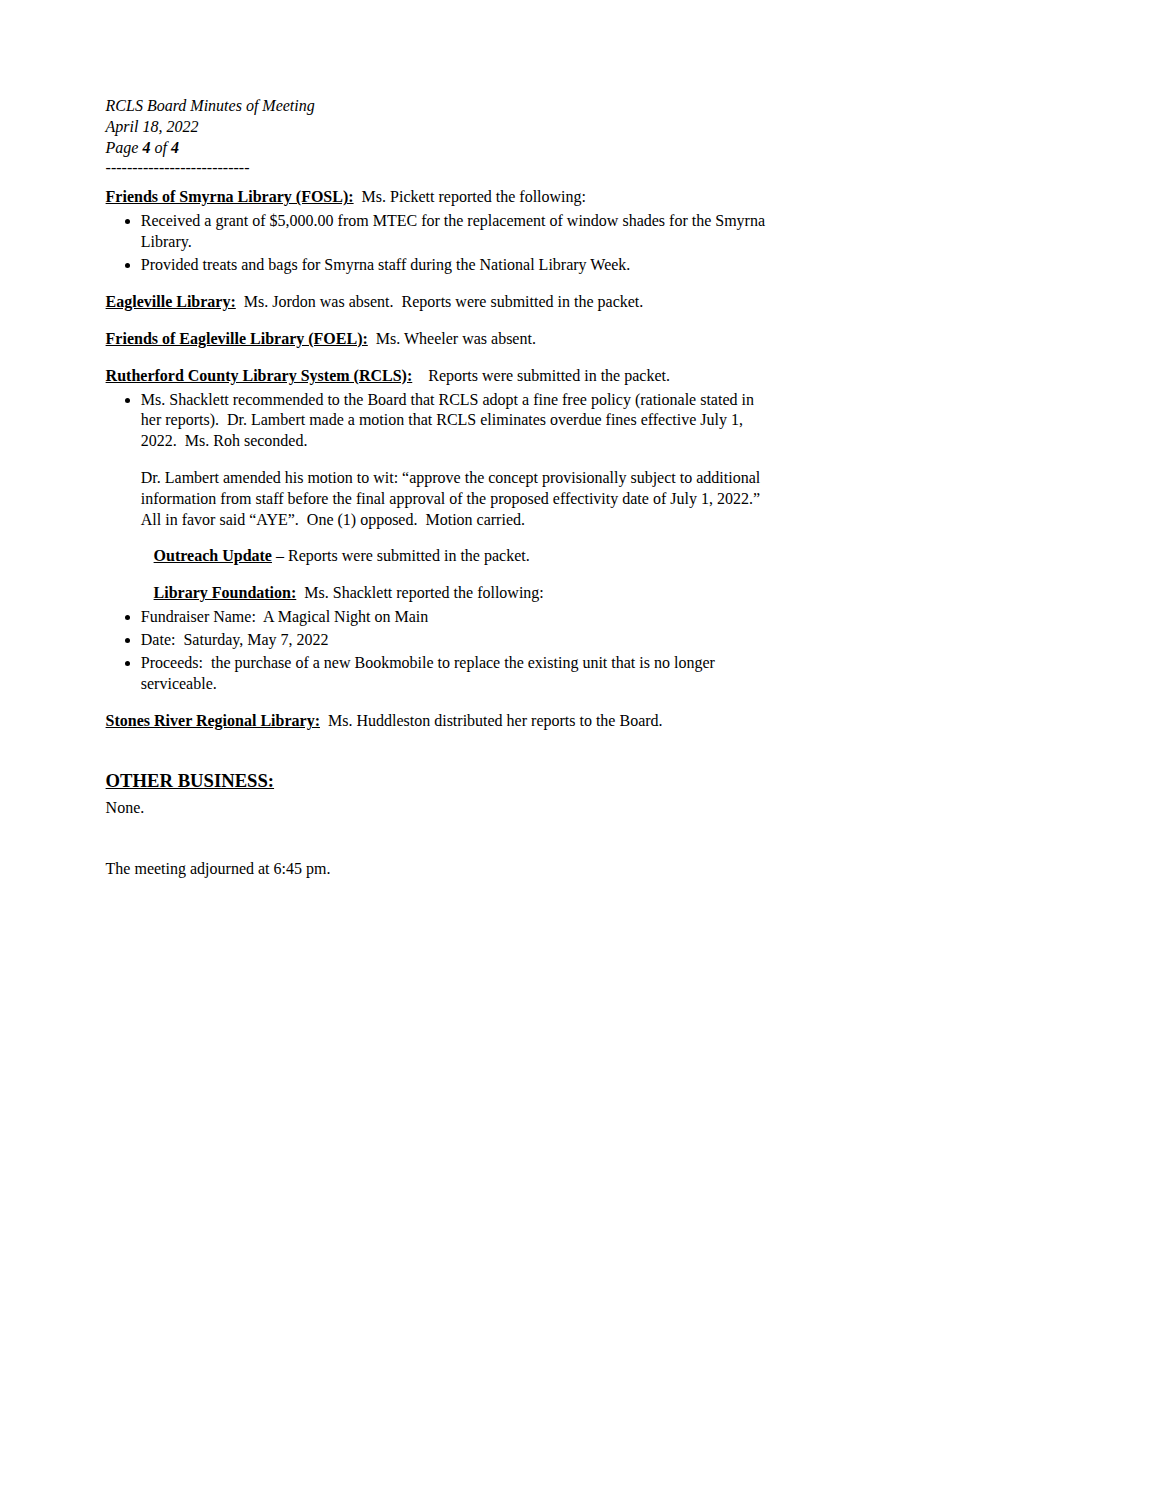RCLS Board Minutes of Meeting
April 18, 2022
Page 4 of 4
---------------------------
Friends of Smyrna Library (FOSL):
Ms. Pickett reported the following:
Received a grant of $5,000.00 from MTEC for the replacement of window shades for the Smyrna Library.
Provided treats and bags for Smyrna staff during the National Library Week.
Eagleville Library:
Ms. Jordon was absent. Reports were submitted in the packet.
Friends of Eagleville Library (FOEL):
Ms. Wheeler was absent.
Rutherford County Library System (RCLS):
Reports were submitted in the packet.
Ms. Shacklett recommended to the Board that RCLS adopt a fine free policy (rationale stated in her reports). Dr. Lambert made a motion that RCLS eliminates overdue fines effective July 1, 2022. Ms. Roh seconded.
Dr. Lambert amended his motion to wit: “approve the concept provisionally subject to additional information from staff before the final approval of the proposed effectivity date of July 1, 2022.” All in favor said “AYE”. One (1) opposed. Motion carried.
Outreach Update
– Reports were submitted in the packet.
Library Foundation:
Ms. Shacklett reported the following:
Fundraiser Name: A Magical Night on Main
Date: Saturday, May 7, 2022
Proceeds: the purchase of a new Bookmobile to replace the existing unit that is no longer serviceable.
Stones River Regional Library:
Ms. Huddleston distributed her reports to the Board.
OTHER BUSINESS:
None.
The meeting adjourned at 6:45 pm.